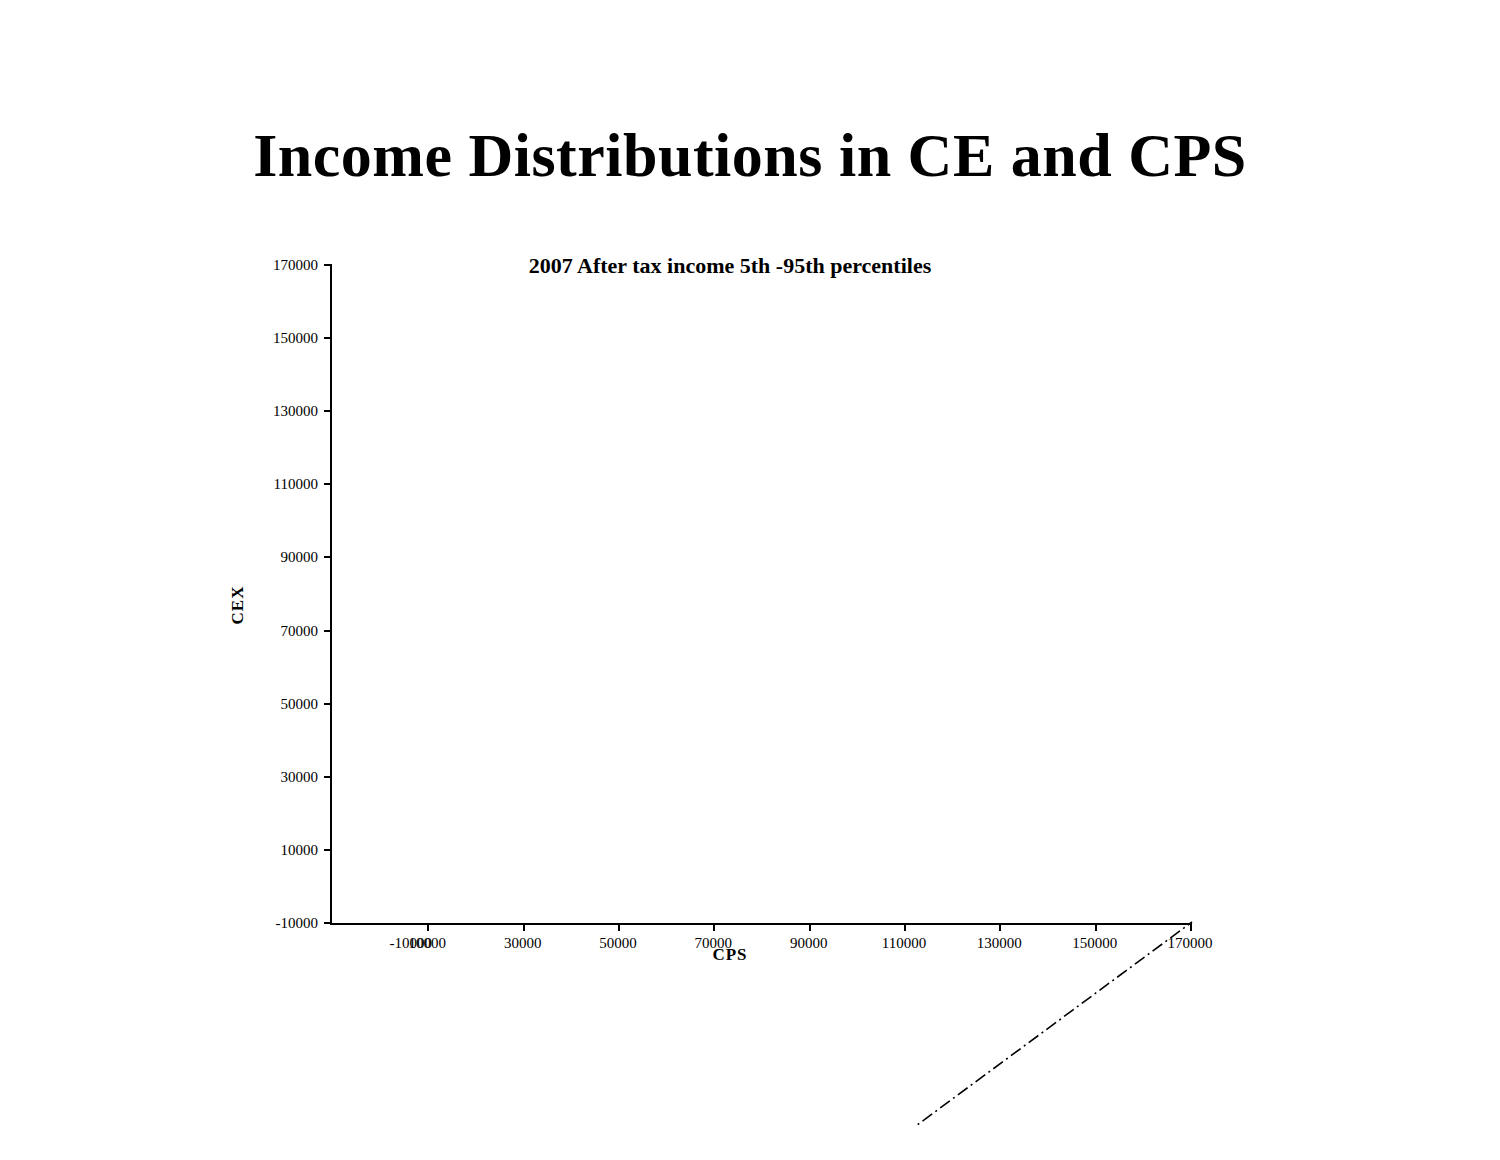Income Distributions in CE and CPS
2007 After tax income 5th -95th percentiles
CEX
170000
150000
130000
110000
90000
70000
50000
30000
10000
-10000
-10000
10000
30000
50000
70000
90000
110000
130000
150000
170000
CPS